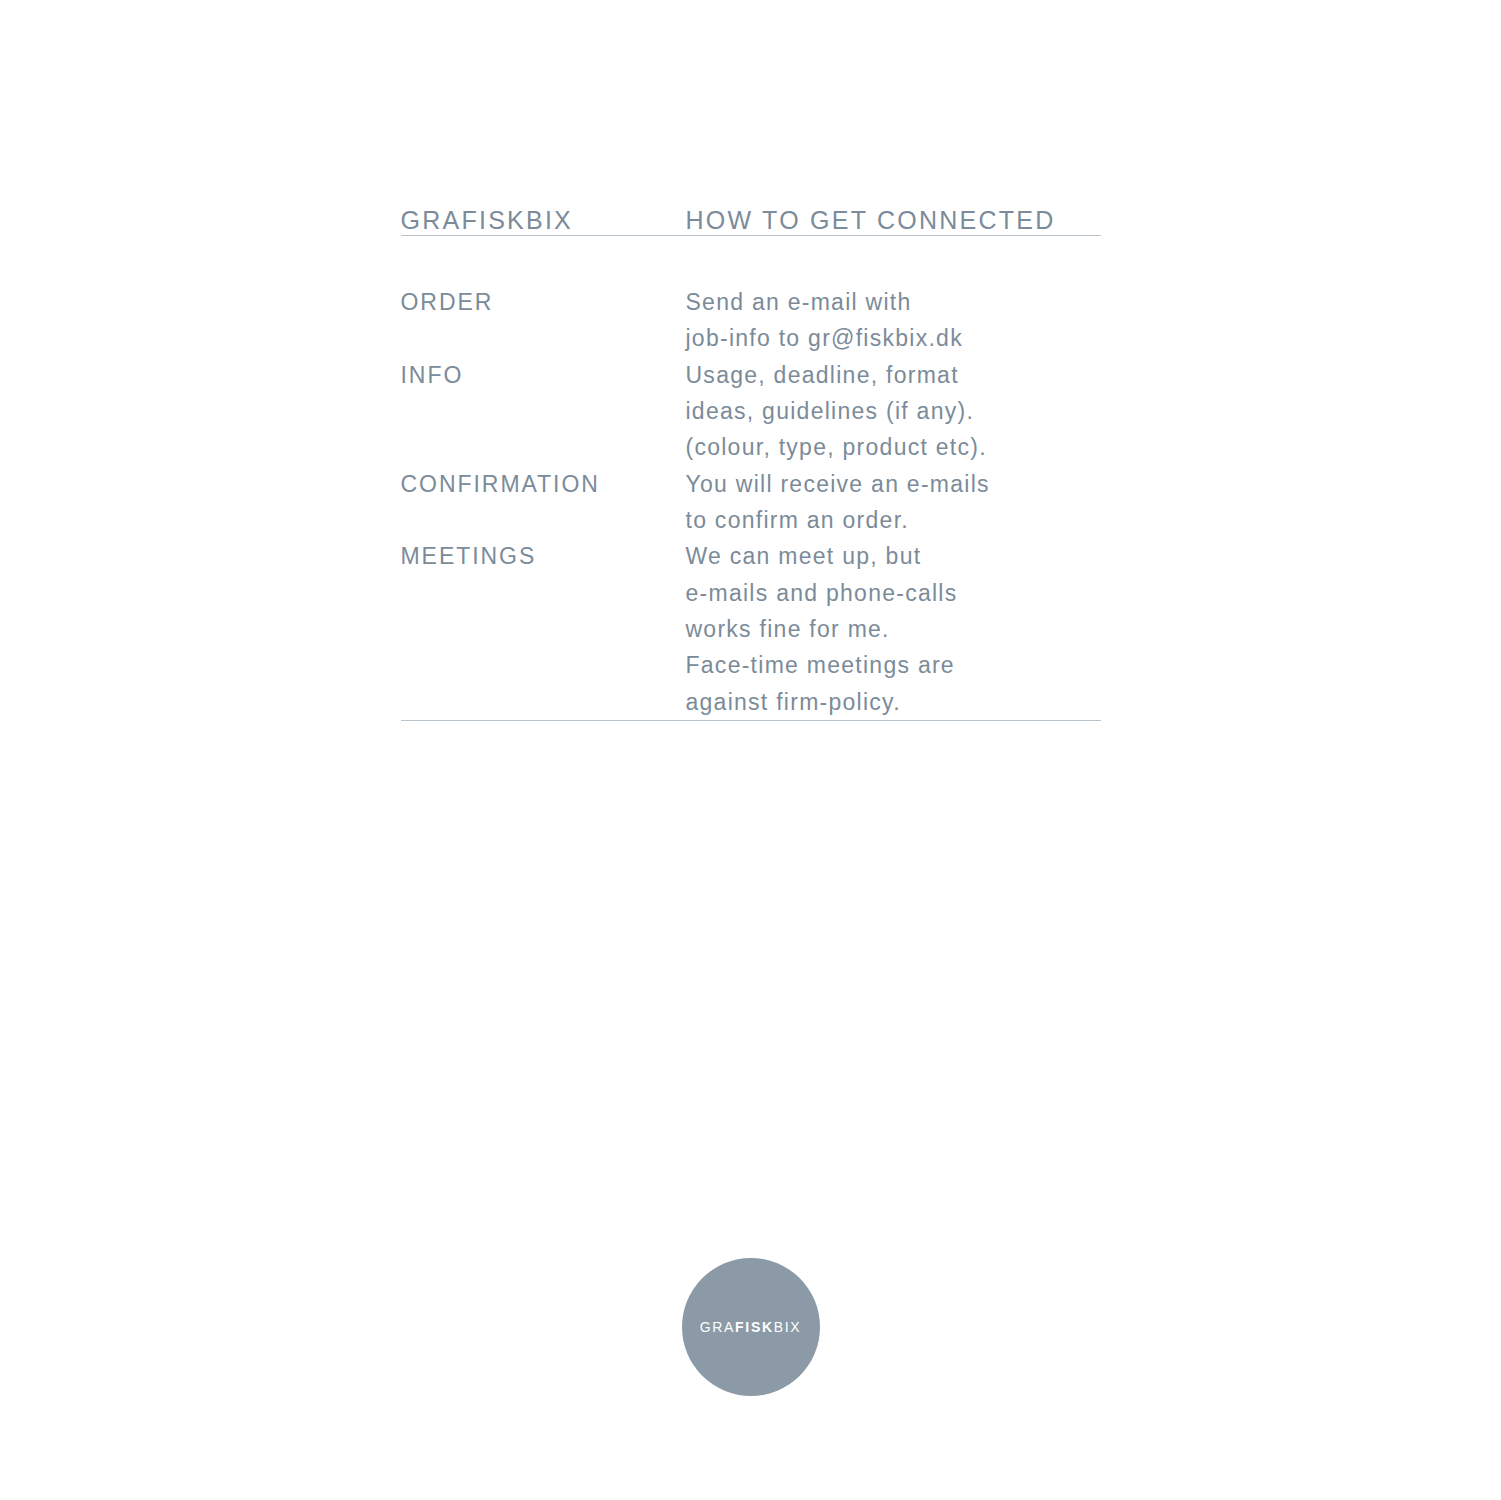| GRAFISKBIX | HOW TO GET CONNECTED |
| --- | --- |
| ORDER | Send an e-mail with job-info to gr@fiskbix.dk |
| INFO | Usage, deadline, format ideas, guidelines (if any). (colour, type, product etc). |
| CONFIRMATION | You will receive an e-mails to confirm an order. |
| MEETINGS | We can meet up, but e-mails and phone-calls works fine for me. Face-time meetings are against firm-policy. |
GRAFISKBIX